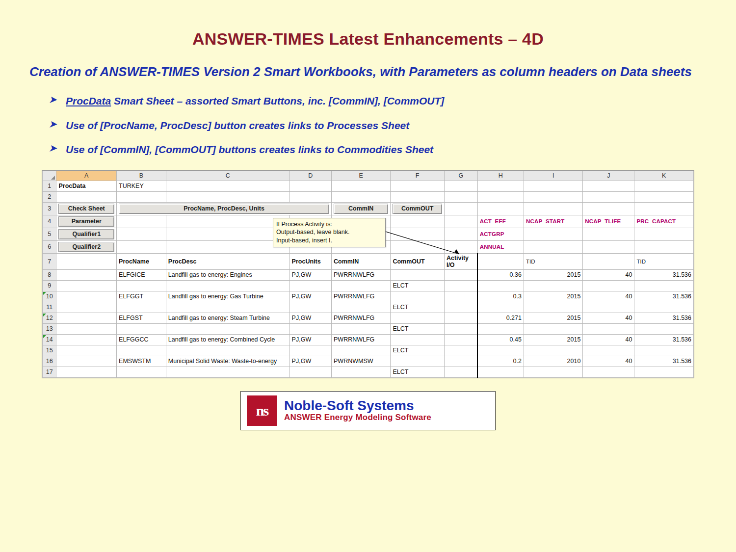ANSWER-TIMES Latest Enhancements – 4D
Creation of ANSWER-TIMES Version 2 Smart Workbooks, with Parameters as column headers on Data sheets
ProcData Smart Sheet – assorted Smart Buttons, inc. [CommIN], [CommOUT]
Use of [ProcName, ProcDesc] button creates links to Processes Sheet
Use of [CommIN], [CommOUT] buttons creates links to Commodities Sheet
| | A | B | C | D | E | F | G | H | I | J | K |
| --- | --- | --- | --- | --- | --- | --- | --- | --- | --- | --- | --- |
| 1 | ProcData | TURKEY | | | | | | | | | |
| 2 | | | | | | | | | | | |
| 3 | Check Sheet | ProcName, ProcDesc, Units | CommIN | CommOUT | | | | | |
| 4 | Parameter | | | | | | | ACT_EFF | NCAP_START | NCAP_TLIFE | PRC_CAPACT |
| 5 | Qualifier1 | | | | | | | ACTGRP | | | |
| 6 | Qualifier2 | | | | | | | ANNUAL | | | |
| 7 | | ProcName | ProcDesc | ProcUnits | CommIN | CommOUT | Activity I/O | | TID | | TID |
| 8 | | ELFGICE | Landfill gas to energy: Engines | PJ,GW | PWRRNWLFG | | | 0.36 | 2015 | 40 | 31.536 |
| 9 | | | | | | ELCT | | | | | |
| 10 | | ELFGGT | Landfill gas to energy: Gas Turbine | PJ,GW | PWRRNWLFG | | | 0.3 | 2015 | 40 | 31.536 |
| 11 | | | | | | ELCT | | | | | |
| 12 | | ELFGST | Landfill gas to energy: Steam Turbine | PJ,GW | PWRRNWLFG | | | 0.271 | 2015 | 40 | 31.536 |
| 13 | | | | | | ELCT | | | | | |
| 14 | | ELFGGCC | Landfill gas to energy: Combined Cycle | PJ,GW | PWRRNWLFG | | | 0.45 | 2015 | 40 | 31.536 |
| 15 | | | | | | ELCT | | | | | |
| 16 | | EMSWSTM | Municipal Solid Waste: Waste-to-energy | PJ,GW | PWRNWMSW | | | 0.2 | 2010 | 40 | 31.536 |
| 17 | | | | | | ELCT | | | | | |
If Process Activity is:
Output-based, leave blank.
Input-based, insert I.
ns
Noble-Soft Systems
ANSWER Energy Modeling Software